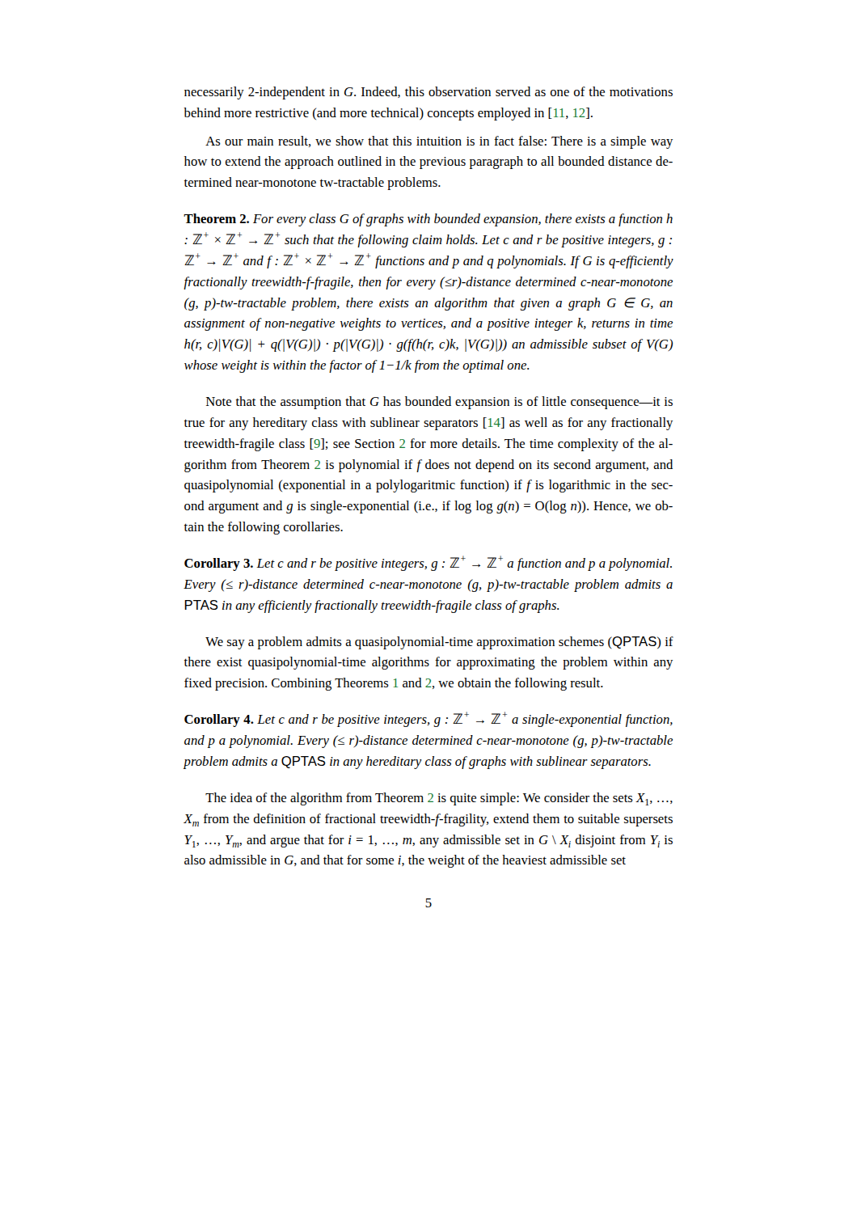necessarily 2-independent in G. Indeed, this observation served as one of the motivations behind more restrictive (and more technical) concepts employed in [11, 12].
As our main result, we show that this intuition is in fact false: There is a simple way how to extend the approach outlined in the previous paragraph to all bounded distance determined near-monotone tw-tractable problems.
Theorem 2. For every class G of graphs with bounded expansion, there exists a function h : ℤ+ × ℤ+ → ℤ+ such that the following claim holds. Let c and r be positive integers, g : ℤ+ → ℤ+ and f : ℤ+ × ℤ+ → ℤ+ functions and p and q polynomials. If G is q-efficiently fractionally treewidth-f-fragile, then for every (≤r)-distance determined c-near-monotone (g, p)-tw-tractable problem, there exists an algorithm that given a graph G ∈ G, an assignment of non-negative weights to vertices, and a positive integer k, returns in time h(r, c)|V(G)| + q(|V(G)|) · p(|V(G)|) · g(f(h(r, c)k, |V(G)|)) an admissible subset of V(G) whose weight is within the factor of 1−1/k from the optimal one.
Note that the assumption that G has bounded expansion is of little consequence—it is true for any hereditary class with sublinear separators [14] as well as for any fractionally treewidth-fragile class [9]; see Section 2 for more details. The time complexity of the algorithm from Theorem 2 is polynomial if f does not depend on its second argument, and quasipolynomial (exponential in a polylogaritmic function) if f is logarithmic in the second argument and g is single-exponential (i.e., if log log g(n) = O(log n)). Hence, we obtain the following corollaries.
Corollary 3. Let c and r be positive integers, g : ℤ+ → ℤ+ a function and p a polynomial. Every (≤ r)-distance determined c-near-monotone (g, p)-tw-tractable problem admits a PTAS in any efficiently fractionally treewidth-fragile class of graphs.
We say a problem admits a quasipolynomial-time approximation schemes (QPTAS) if there exist quasipolynomial-time algorithms for approximating the problem within any fixed precision. Combining Theorems 1 and 2, we obtain the following result.
Corollary 4. Let c and r be positive integers, g : ℤ+ → ℤ+ a single-exponential function, and p a polynomial. Every (≤ r)-distance determined c-near-monotone (g, p)-tw-tractable problem admits a QPTAS in any hereditary class of graphs with sublinear separators.
The idea of the algorithm from Theorem 2 is quite simple: We consider the sets X1, …, Xm from the definition of fractional treewidth-f-fragility, extend them to suitable supersets Y1, …, Ym, and argue that for i = 1, …, m, any admissible set in G \ Xi disjoint from Yi is also admissible in G, and that for some i, the weight of the heaviest admissible set
5